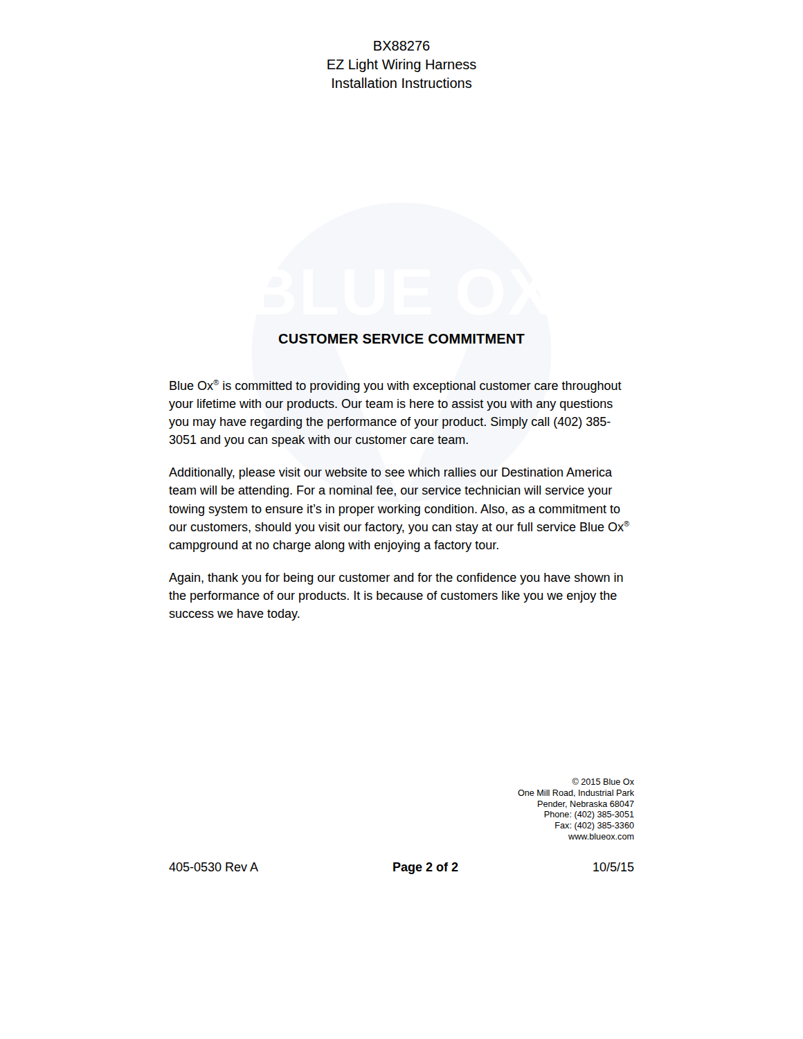BLUE OX
BX88276
EZ Light Wiring Harness
Installation Instructions
CUSTOMER SERVICE COMMITMENT
Blue Ox® is committed to providing you with exceptional customer care throughout your lifetime with our products. Our team is here to assist you with any questions you may have regarding the performance of your product. Simply call (402) 385-3051 and you can speak with our customer care team.
Additionally, please visit our website to see which rallies our Destination America team will be attending. For a nominal fee, our service technician will service your towing system to ensure it’s in proper working condition. Also, as a commitment to our customers, should you visit our factory, you can stay at our full service Blue Ox® campground at no charge along with enjoying a factory tour.
Again, thank you for being our customer and for the confidence you have shown in the performance of our products. It is because of customers like you we enjoy the success we have today.
© 2015 Blue Ox
One Mill Road, Industrial Park
Pender, Nebraska 68047
Phone: (402) 385-3051
Fax: (402) 385-3360
www.blueox.com
405-0530 Rev A
Page 2 of 2
10/5/15